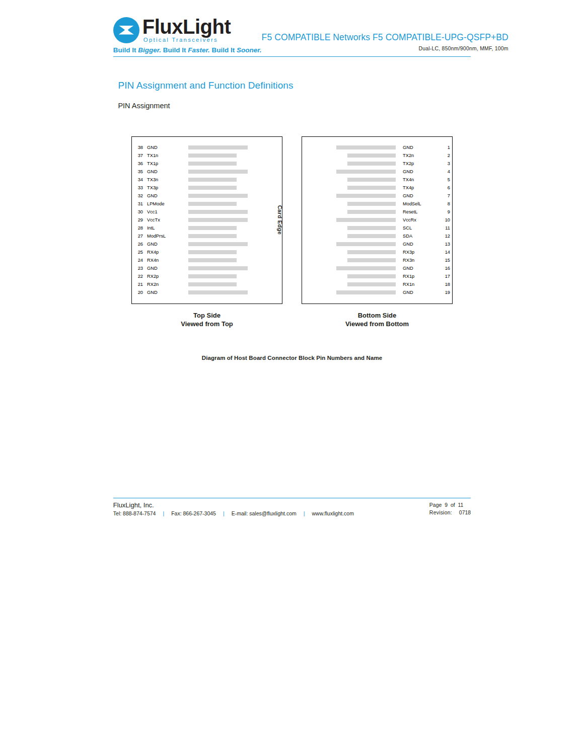FluxLight
Optical Transceivers
Build It Bigger. Build It Faster. Build It Sooner.
F5 COMPATIBLE Networks F5 COMPATIBLE-UPG-QSFP+BD
Dual-LC, 850nm/900nm, MMF, 100m
PIN Assignment and Function Definitions
PIN Assignment
38 GND
37 TX1n
36 TX1p
35 GND
34 TX3n
33 TX3p
32 GND
31 LPMode
30 Vcc1
29 VccTx
28 IntL
27 ModPrsL
26 GND
25 RX4p
24 RX4n
23 GND
22 RX2p
21 RX2n
20 GND
Card Edge
Top Side
Viewed from Top
GND 1
TX2n 2
TX2p 3
GND 4
TX4n 5
TX4p 6
GND 7
ModSelL 8
ResetL 9
VccRx 10
SCL 11
SDA 12
GND 13
RX3p 14
RX3n 15
GND 16
RX1p 17
RX1n 18
GND 19
Bottom Side
Viewed from Bottom
Diagram of Host Board Connector Block Pin Numbers and Name
FluxLight, Inc.
Tel: 888-874-7574 | Fax: 866-267-3045 | E-mail: sales@fluxlight.com | www.fluxlight.com
Page 9 of 11
Revision: 0718